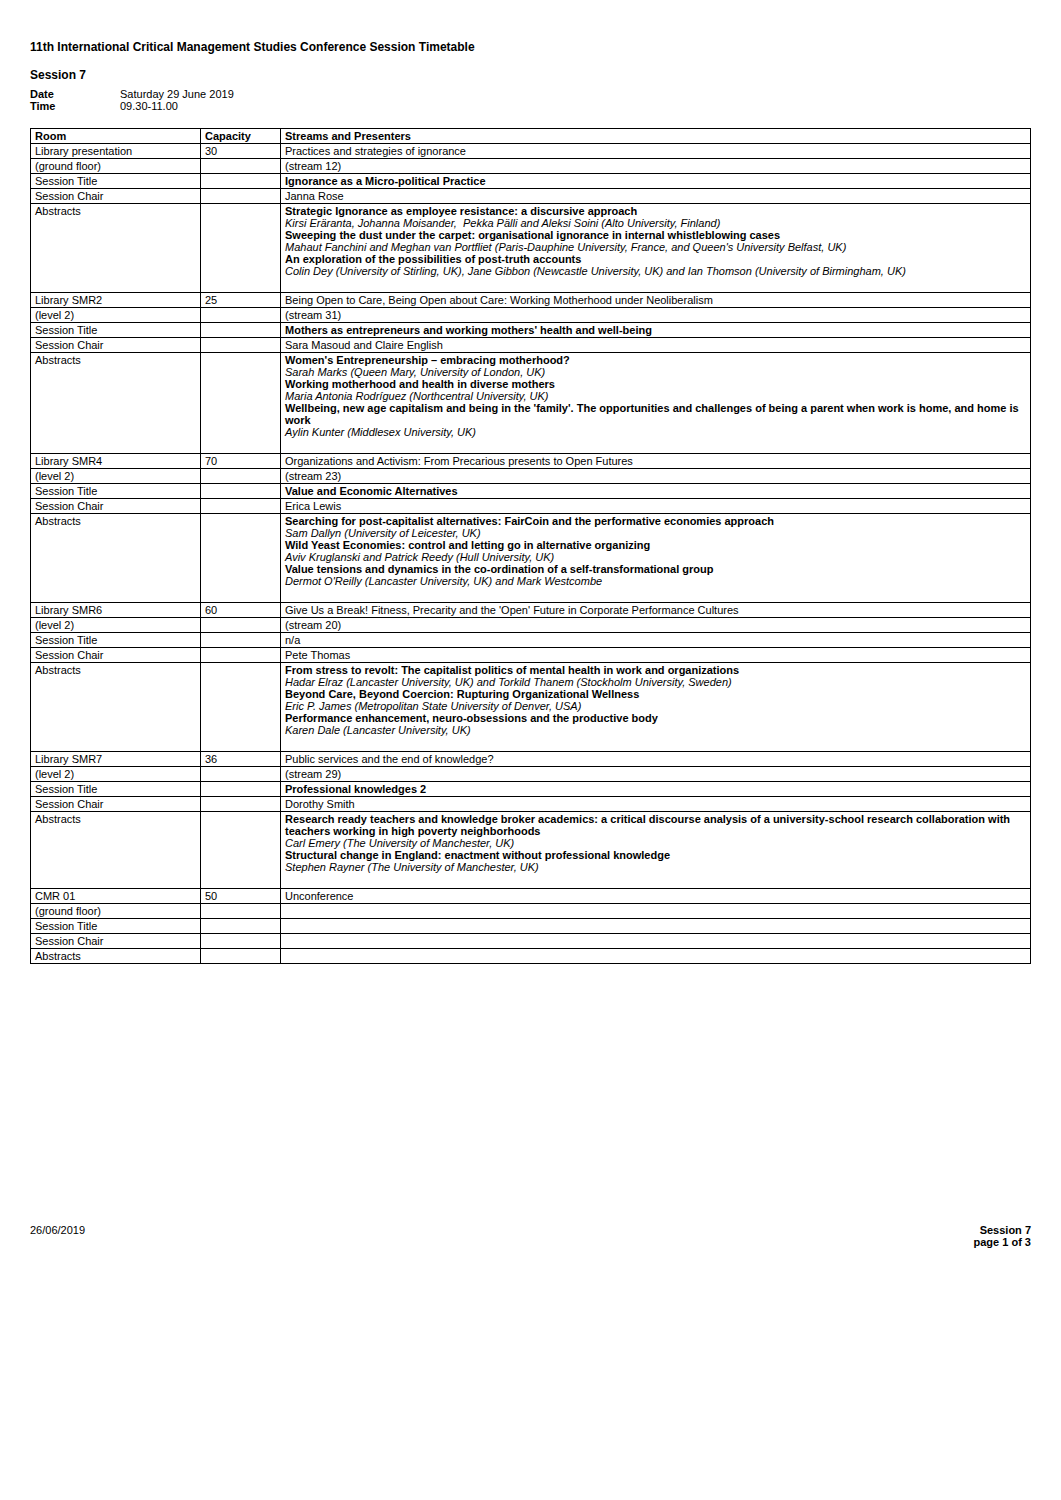11th International Critical Management Studies Conference Session Timetable
Session 7
Date Saturday 29 June 2019
Time 09.30-11.00
| Room | Capacity | Streams and Presenters |
| --- | --- | --- |
| Library presentation | 30 | Practices and strategies of ignorance |
| (ground floor) | | (stream 12) |
| Session Title | | Ignorance as a Micro-political Practice |
| Session Chair | | Janna Rose |
| Abstracts | | Strategic Ignorance as employee resistance: a discursive approach Kirsi Eräranta, Johanna Moisander, Pekka Pälli and Aleksi Soini (Alto University, Finland) Sweeping the dust under the carpet: organisational ignorance in internal whistleblowing cases Mahaut Fanchini and Meghan van Portfliet (Paris-Dauphine University, France, and Queen's University Belfast, UK) An exploration of the possibilities of post-truth accounts Colin Dey (University of Stirling, UK), Jane Gibbon (Newcastle University, UK) and Ian Thomson (University of Birmingham, UK) |
| Library SMR2 | 25 | Being Open to Care, Being Open about Care: Working Motherhood under Neoliberalism |
| (level 2) | | (stream 31) |
| Session Title | | Mothers as entrepreneurs and working mothers' health and well-being |
| Session Chair | | Sara Masoud and Claire English |
| Abstracts | | Women's Entrepreneurship – embracing motherhood? Sarah Marks (Queen Mary, University of London, UK) Working motherhood and health in diverse mothers Maria Antonia Rodríguez (Northcentral University, UK) Wellbeing, new age capitalism and being in the 'family'. The opportunities and challenges of being a parent when work is home, and home is work Aylin Kunter (Middlesex University, UK) |
| Library SMR4 | 70 | Organizations and Activism: From Precarious presents to Open Futures |
| (level 2) | | (stream 23) |
| Session Title | | Value and Economic Alternatives |
| Session Chair | | Erica Lewis |
| Abstracts | | Searching for post-capitalist alternatives: FairCoin and the performative economies approach Sam Dallyn (University of Leicester, UK) Wild Yeast Economies: control and letting go in alternative organizing Aviv Kruglanski and Patrick Reedy (Hull University, UK) Value tensions and dynamics in the co-ordination of a self-transformational group Dermot O'Reilly (Lancaster University, UK) and Mark Westcombe |
| Library SMR6 | 60 | Give Us a Break! Fitness, Precarity and the 'Open' Future in Corporate Performance Cultures |
| (level 2) | | (stream 20) |
| Session Title | | n/a |
| Session Chair | | Pete Thomas |
| Abstracts | | From stress to revolt: The capitalist politics of mental health in work and organizations Hadar Elraz (Lancaster University, UK) and Torkild Thanem (Stockholm University, Sweden) Beyond Care, Beyond Coercion: Rupturing Organizational Wellness Eric P. James (Metropolitan State University of Denver, USA) Performance enhancement, neuro-obsessions and the productive body Karen Dale (Lancaster University, UK) |
| Library SMR7 | 36 | Public services and the end of knowledge? |
| (level 2) | | (stream 29) |
| Session Title | | Professional knowledges 2 |
| Session Chair | | Dorothy Smith |
| Abstracts | | Research ready teachers and knowledge broker academics: a critical discourse analysis of a university-school research collaboration with teachers working in high poverty neighborhoods Carl Emery (The University of Manchester, UK) Structural change in England: enactment without professional knowledge Stephen Rayner (The University of Manchester, UK) |
| CMR 01 | 50 | Unconference |
| (ground floor) | | |
| Session Title | | |
| Session Chair | | |
| Abstracts | | |
26/06/2019
Session 7
page 1 of 3